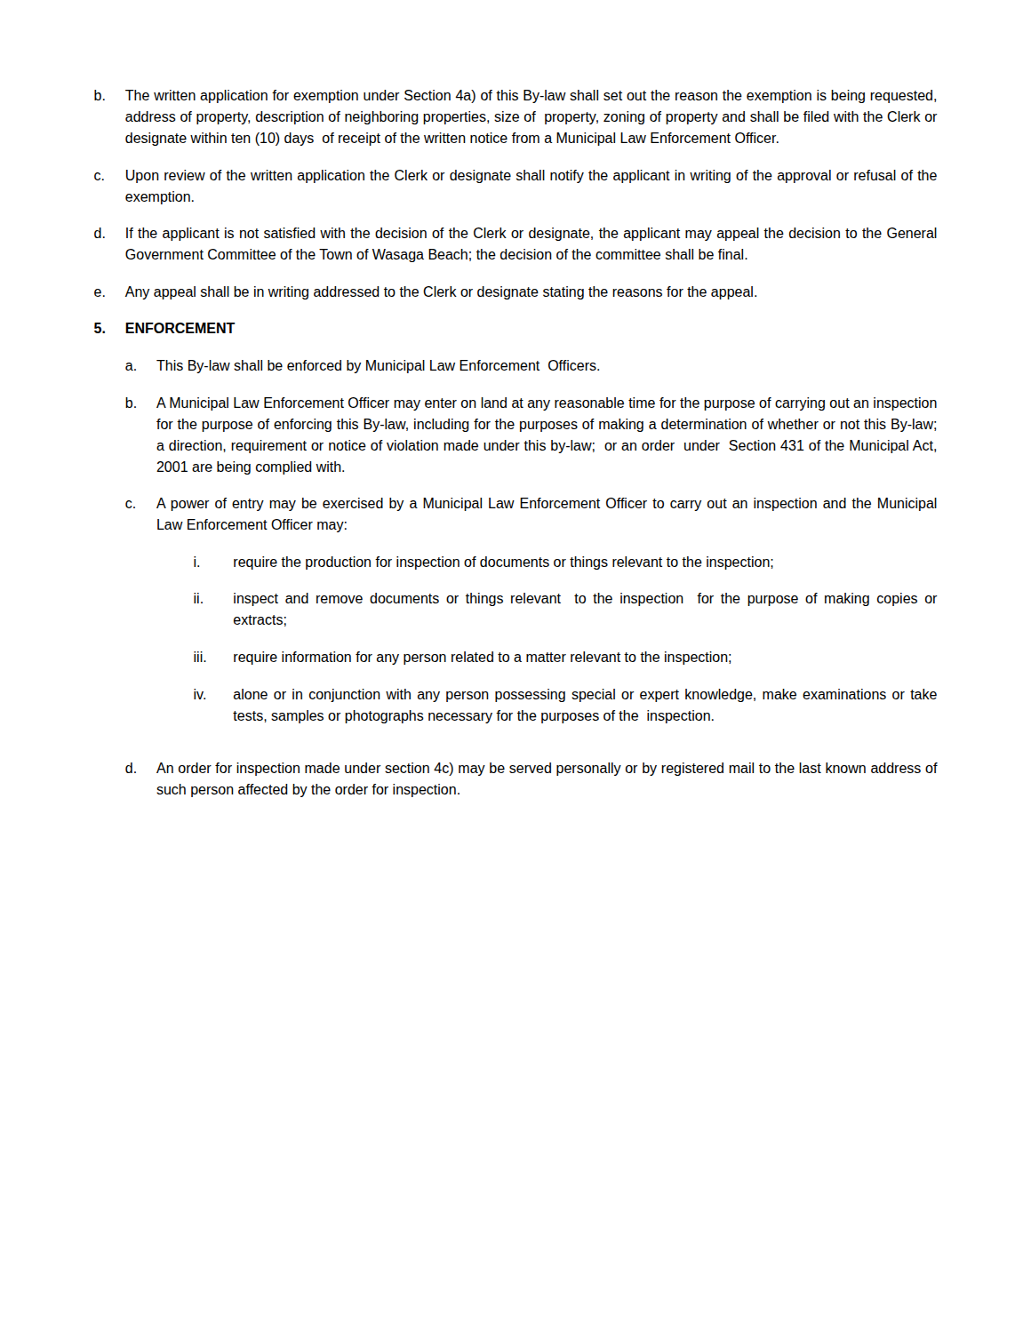b. The written application for exemption under Section 4a) of this By-law shall set out the reason the exemption is being requested, address of property, description of neighboring properties, size of property, zoning of property and shall be filed with the Clerk or designate within ten (10) days of receipt of the written notice from a Municipal Law Enforcement Officer.
c. Upon review of the written application the Clerk or designate shall notify the applicant in writing of the approval or refusal of the exemption.
d. If the applicant is not satisfied with the decision of the Clerk or designate, the applicant may appeal the decision to the General Government Committee of the Town of Wasaga Beach; the decision of the committee shall be final.
e. Any appeal shall be in writing addressed to the Clerk or designate stating the reasons for the appeal.
5. Enforcement
a. This By-law shall be enforced by Municipal Law Enforcement Officers.
b. A Municipal Law Enforcement Officer may enter on land at any reasonable time for the purpose of carrying out an inspection for the purpose of enforcing this By-law, including for the purposes of making a determination of whether or not this By-law; a direction, requirement or notice of violation made under this by-law; or an order under Section 431 of the Municipal Act, 2001 are being complied with.
c. A power of entry may be exercised by a Municipal Law Enforcement Officer to carry out an inspection and the Municipal Law Enforcement Officer may:
i. require the production for inspection of documents or things relevant to the inspection;
ii. inspect and remove documents or things relevant to the inspection for the purpose of making copies or extracts;
iii. require information for any person related to a matter relevant to the inspection;
iv. alone or in conjunction with any person possessing special or expert knowledge, make examinations or take tests, samples or photographs necessary for the purposes of the inspection.
d. An order for inspection made under section 4c) may be served personally or by registered mail to the last known address of such person affected by the order for inspection.